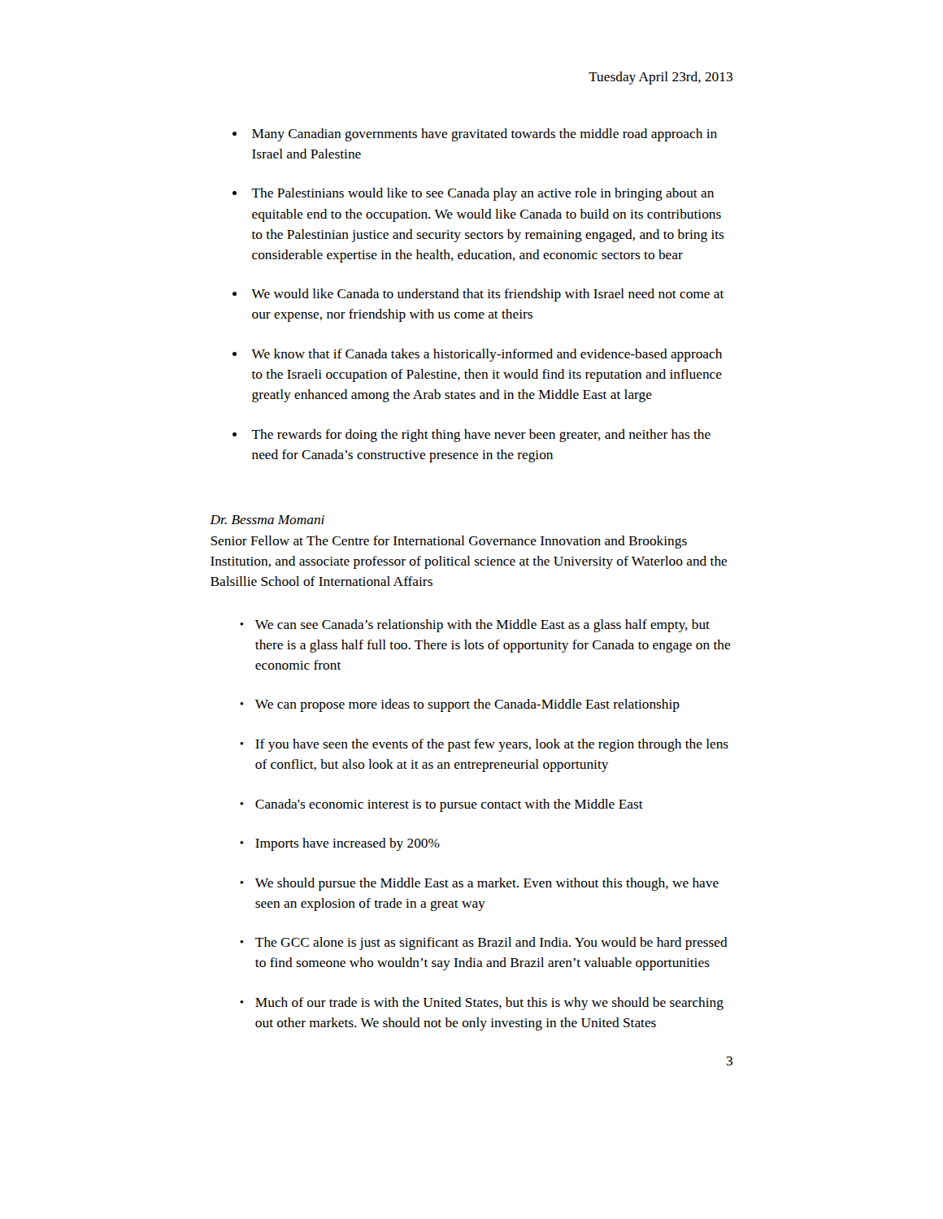Tuesday April 23rd, 2013
Many Canadian governments have gravitated towards the middle road approach in Israel and Palestine
The Palestinians would like to see Canada play an active role in bringing about an equitable end to the occupation. We would like Canada to build on its contributions to the Palestinian justice and security sectors by remaining engaged, and to bring its considerable expertise in the health, education, and economic sectors to bear
We would like Canada to understand that its friendship with Israel need not come at our expense, nor friendship with us come at theirs
We know that if Canada takes a historically-informed and evidence-based approach to the Israeli occupation of Palestine, then it would find its reputation and influence greatly enhanced among the Arab states and in the Middle East at large
The rewards for doing the right thing have never been greater, and neither has the need for Canada’s constructive presence in the region
Dr. Bessma Momani
Senior Fellow at The Centre for International Governance Innovation and Brookings Institution, and associate professor of political science at the University of Waterloo and the Balsillie School of International Affairs
We can see Canada’s relationship with the Middle East as a glass half empty, but there is a glass half full too. There is lots of opportunity for Canada to engage on the economic front
We can propose more ideas to support the Canada-Middle East relationship
If you have seen the events of the past few years, look at the region through the lens of conflict, but also look at it as an entrepreneurial opportunity
Canada's economic interest is to pursue contact with the Middle East
Imports have increased by 200%
We should pursue the Middle East as a market. Even without this though, we have seen an explosion of trade in a great way
The GCC alone is just as significant as Brazil and India. You would be hard pressed to find someone who wouldn’t say India and Brazil aren’t valuable opportunities
Much of our trade is with the United States, but this is why we should be searching out other markets. We should not be only investing in the United States
3